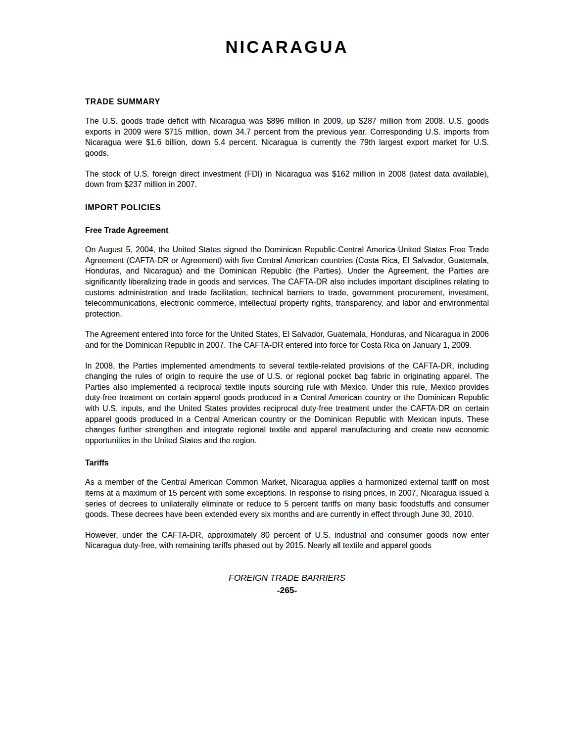NICARAGUA
TRADE SUMMARY
The U.S. goods trade deficit with Nicaragua was $896 million in 2009, up $287 million from 2008. U.S. goods exports in 2009 were $715 million, down 34.7 percent from the previous year. Corresponding U.S. imports from Nicaragua were $1.6 billion, down 5.4 percent. Nicaragua is currently the 79th largest export market for U.S. goods.
The stock of U.S. foreign direct investment (FDI) in Nicaragua was $162 million in 2008 (latest data available), down from $237 million in 2007.
IMPORT POLICIES
Free Trade Agreement
On August 5, 2004, the United States signed the Dominican Republic-Central America-United States Free Trade Agreement (CAFTA-DR or Agreement) with five Central American countries (Costa Rica, El Salvador, Guatemala, Honduras, and Nicaragua) and the Dominican Republic (the Parties). Under the Agreement, the Parties are significantly liberalizing trade in goods and services. The CAFTA-DR also includes important disciplines relating to customs administration and trade facilitation, technical barriers to trade, government procurement, investment, telecommunications, electronic commerce, intellectual property rights, transparency, and labor and environmental protection.
The Agreement entered into force for the United States, El Salvador, Guatemala, Honduras, and Nicaragua in 2006 and for the Dominican Republic in 2007. The CAFTA-DR entered into force for Costa Rica on January 1, 2009.
In 2008, the Parties implemented amendments to several textile-related provisions of the CAFTA-DR, including changing the rules of origin to require the use of U.S. or regional pocket bag fabric in originating apparel. The Parties also implemented a reciprocal textile inputs sourcing rule with Mexico. Under this rule, Mexico provides duty-free treatment on certain apparel goods produced in a Central American country or the Dominican Republic with U.S. inputs, and the United States provides reciprocal duty-free treatment under the CAFTA-DR on certain apparel goods produced in a Central American country or the Dominican Republic with Mexican inputs. These changes further strengthen and integrate regional textile and apparel manufacturing and create new economic opportunities in the United States and the region.
Tariffs
As a member of the Central American Common Market, Nicaragua applies a harmonized external tariff on most items at a maximum of 15 percent with some exceptions. In response to rising prices, in 2007, Nicaragua issued a series of decrees to unilaterally eliminate or reduce to 5 percent tariffs on many basic foodstuffs and consumer goods. These decrees have been extended every six months and are currently in effect through June 30, 2010.
However, under the CAFTA-DR, approximately 80 percent of U.S. industrial and consumer goods now enter Nicaragua duty-free, with remaining tariffs phased out by 2015. Nearly all textile and apparel goods
FOREIGN TRADE BARRIERS -265-